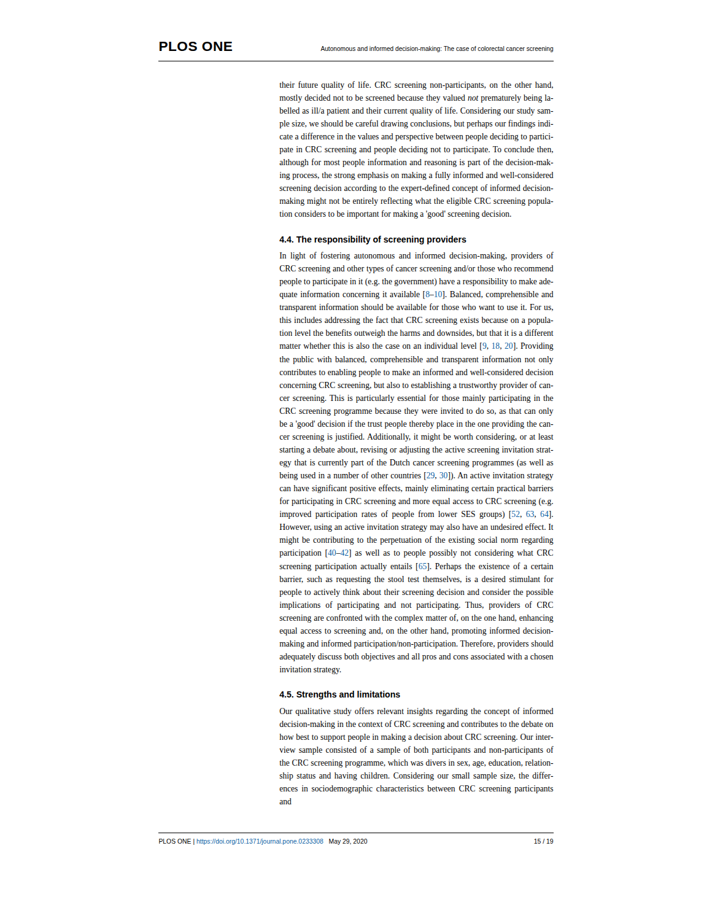PLOS ONE
Autonomous and informed decision-making: The case of colorectal cancer screening
their future quality of life. CRC screening non-participants, on the other hand, mostly decided not to be screened because they valued not prematurely being labelled as ill/a patient and their current quality of life. Considering our study sample size, we should be careful drawing conclusions, but perhaps our findings indicate a difference in the values and perspective between people deciding to participate in CRC screening and people deciding not to participate. To conclude then, although for most people information and reasoning is part of the decision-making process, the strong emphasis on making a fully informed and well-considered screening decision according to the expert-defined concept of informed decision-making might not be entirely reflecting what the eligible CRC screening population considers to be important for making a 'good' screening decision.
4.4. The responsibility of screening providers
In light of fostering autonomous and informed decision-making, providers of CRC screening and other types of cancer screening and/or those who recommend people to participate in it (e.g. the government) have a responsibility to make adequate information concerning it available [8–10]. Balanced, comprehensible and transparent information should be available for those who want to use it. For us, this includes addressing the fact that CRC screening exists because on a population level the benefits outweigh the harms and downsides, but that it is a different matter whether this is also the case on an individual level [9, 18, 20]. Providing the public with balanced, comprehensible and transparent information not only contributes to enabling people to make an informed and well-considered decision concerning CRC screening, but also to establishing a trustworthy provider of cancer screening. This is particularly essential for those mainly participating in the CRC screening programme because they were invited to do so, as that can only be a 'good' decision if the trust people thereby place in the one providing the cancer screening is justified. Additionally, it might be worth considering, or at least starting a debate about, revising or adjusting the active screening invitation strategy that is currently part of the Dutch cancer screening programmes (as well as being used in a number of other countries [29, 30]). An active invitation strategy can have significant positive effects, mainly eliminating certain practical barriers for participating in CRC screening and more equal access to CRC screening (e.g. improved participation rates of people from lower SES groups) [52, 63, 64]. However, using an active invitation strategy may also have an undesired effect. It might be contributing to the perpetuation of the existing social norm regarding participation [40–42] as well as to people possibly not considering what CRC screening participation actually entails [65]. Perhaps the existence of a certain barrier, such as requesting the stool test themselves, is a desired stimulant for people to actively think about their screening decision and consider the possible implications of participating and not participating. Thus, providers of CRC screening are confronted with the complex matter of, on the one hand, enhancing equal access to screening and, on the other hand, promoting informed decision-making and informed participation/non-participation. Therefore, providers should adequately discuss both objectives and all pros and cons associated with a chosen invitation strategy.
4.5. Strengths and limitations
Our qualitative study offers relevant insights regarding the concept of informed decision-making in the context of CRC screening and contributes to the debate on how best to support people in making a decision about CRC screening. Our interview sample consisted of a sample of both participants and non-participants of the CRC screening programme, which was divers in sex, age, education, relationship status and having children. Considering our small sample size, the differences in sociodemographic characteristics between CRC screening participants and
PLOS ONE | https://doi.org/10.1371/journal.pone.0233308 May 29, 2020
15 / 19